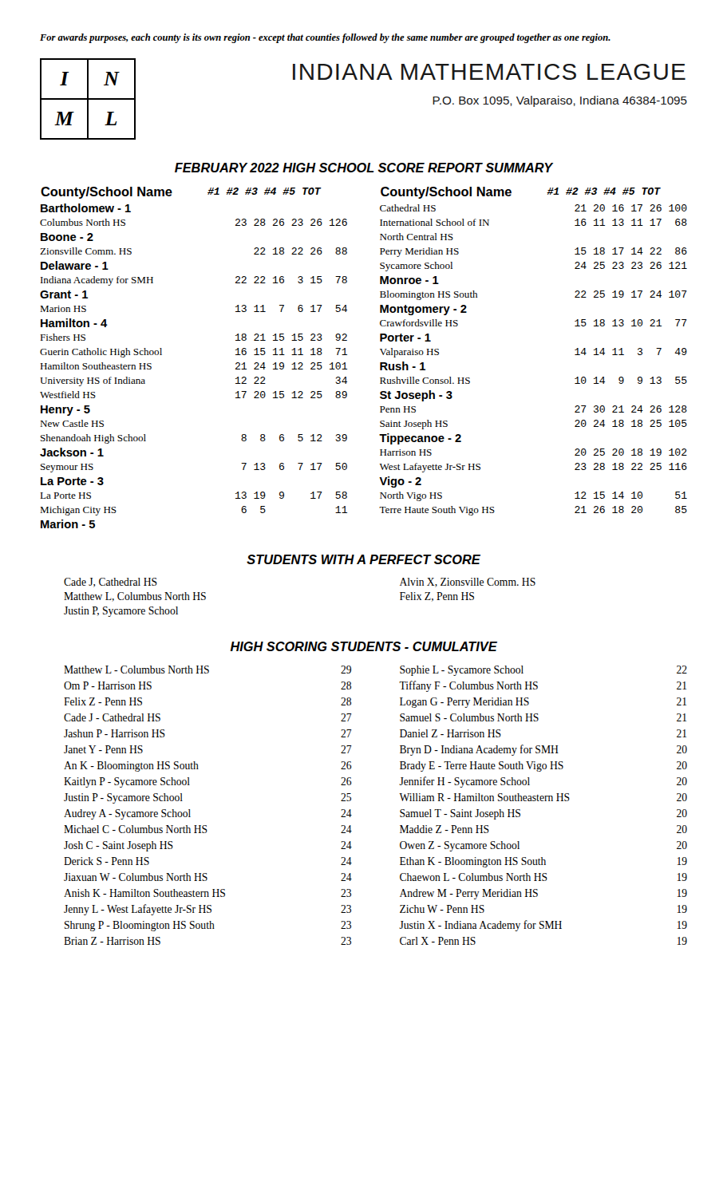For awards purposes, each county is its own region - except that counties followed by the same number are grouped together as one region.
| I | N |
| M | L |
INDIANA MATHEMATICS LEAGUE
P.O. Box 1095, Valparaiso, Indiana 46384-1095
FEBRUARY 2022 HIGH SCHOOL SCORE REPORT SUMMARY
| County/School Name | #1 #2 #3 #4 #5 TOT |
| --- | --- |
| Bartholomew - 1 | |
| Columbus North HS | 23 28 26 23 26 126 |
| Boone - 2 | |
| Zionsville Comm. HS | 22 18 22 26 88 |
| Delaware - 1 | |
| Indiana Academy for SMH | 22 22 16 3 15 78 |
| Grant - 1 | |
| Marion HS | 13 11 7 6 17 54 |
| Hamilton - 4 | |
| Fishers HS | 18 21 15 15 23 92 |
| Guerin Catholic High School | 16 15 11 11 18 71 |
| Hamilton Southeastern HS | 21 24 19 12 25 101 |
| University HS of Indiana | 12 22 34 |
| Westfield HS | 17 20 15 12 25 89 |
| Henry - 5 | |
| New Castle HS | |
| Shenandoah High School | 8 8 6 5 12 39 |
| Jackson - 1 | |
| Seymour HS | 7 13 6 7 17 50 |
| La Porte - 3 | |
| La Porte HS | 13 19 9 17 58 |
| Michigan City HS | 6 5 11 |
| Marion - 5 | |
| County/School Name | #1 #2 #3 #4 #5 TOT |
| --- | --- |
| Cathedral HS | 21 20 16 17 26 100 |
| International School of IN | 16 11 13 11 17 68 |
| North Central HS | |
| Perry Meridian HS | 15 18 17 14 22 86 |
| Sycamore School | 24 25 23 23 26 121 |
| Monroe - 1 | |
| Bloomington HS South | 22 25 19 17 24 107 |
| Montgomery - 2 | |
| Crawfordsville HS | 15 18 13 10 21 77 |
| Porter - 1 | |
| Valparaiso HS | 14 14 11 3 7 49 |
| Rush - 1 | |
| Rushville Consol. HS | 10 14 9 9 13 55 |
| St Joseph - 3 | |
| Penn HS | 27 30 21 24 26 128 |
| Saint Joseph HS | 20 24 18 18 25 105 |
| Tippecanoe - 2 | |
| Harrison HS | 20 25 20 18 19 102 |
| West Lafayette Jr-Sr HS | 23 28 18 22 25 116 |
| Vigo - 2 | |
| North Vigo HS | 12 15 14 10 51 |
| Terre Haute South Vigo HS | 21 26 18 20 85 |
STUDENTS WITH A PERFECT SCORE
Cade J, Cathedral HS
Matthew L, Columbus North HS
Justin P, Sycamore School
Alvin X, Zionsville Comm. HS
Felix Z, Penn HS
HIGH SCORING STUDENTS - CUMULATIVE
| Matthew L - Columbus North HS | 29 |
| Om P - Harrison HS | 28 |
| Felix Z - Penn HS | 28 |
| Cade J - Cathedral HS | 27 |
| Jashun P - Harrison HS | 27 |
| Janet Y - Penn HS | 27 |
| An K - Bloomington HS South | 26 |
| Kaitlyn P - Sycamore School | 26 |
| Justin P - Sycamore School | 25 |
| Audrey A - Sycamore School | 24 |
| Michael C - Columbus North HS | 24 |
| Josh C - Saint Joseph HS | 24 |
| Derick S - Penn HS | 24 |
| Jiaxuan W - Columbus North HS | 24 |
| Anish K - Hamilton Southeastern HS | 23 |
| Jenny L - West Lafayette Jr-Sr HS | 23 |
| Shrung P - Bloomington HS South | 23 |
| Brian Z - Harrison HS | 23 |
| Sophie L - Sycamore School | 22 |
| Tiffany F - Columbus North HS | 21 |
| Logan G - Perry Meridian HS | 21 |
| Samuel S - Columbus North HS | 21 |
| Daniel Z - Harrison HS | 21 |
| Bryn D - Indiana Academy for SMH | 20 |
| Brady E - Terre Haute South Vigo HS | 20 |
| Jennifer H - Sycamore School | 20 |
| William R - Hamilton Southeastern HS | 20 |
| Samuel T - Saint Joseph HS | 20 |
| Maddie Z - Penn HS | 20 |
| Owen Z - Sycamore School | 20 |
| Ethan K - Bloomington HS South | 19 |
| Chaewon L - Columbus North HS | 19 |
| Andrew M - Perry Meridian HS | 19 |
| Zichu W - Penn HS | 19 |
| Justin X - Indiana Academy for SMH | 19 |
| Carl X - Penn HS | 19 |